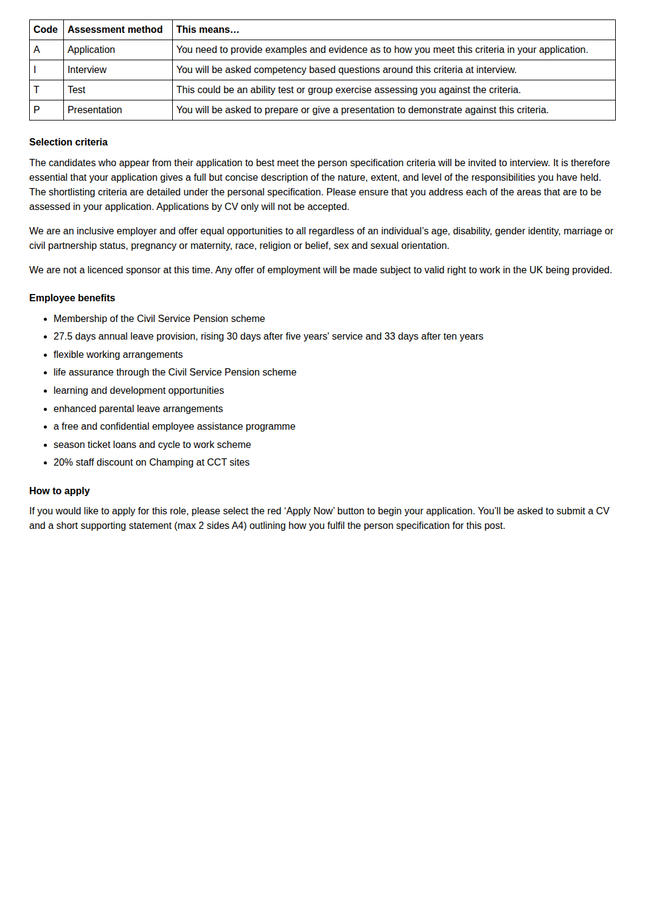| Code | Assessment method | This means… |
| --- | --- | --- |
| A | Application | You need to provide examples and evidence as to how you meet this criteria in your application. |
| I | Interview | You will be asked competency based questions around this criteria at interview. |
| T | Test | This could be an ability test or group exercise assessing you against the criteria. |
| P | Presentation | You will be asked to prepare or give a presentation to demonstrate against this criteria. |
Selection criteria
The candidates who appear from their application to best meet the person specification criteria will be invited to interview. It is therefore essential that your application gives a full but concise description of the nature, extent, and level of the responsibilities you have held. The shortlisting criteria are detailed under the personal specification. Please ensure that you address each of the areas that are to be assessed in your application. Applications by CV only will not be accepted.
We are an inclusive employer and offer equal opportunities to all regardless of an individual’s age, disability, gender identity, marriage or civil partnership status, pregnancy or maternity, race, religion or belief, sex and sexual orientation.
We are not a licenced sponsor at this time. Any offer of employment will be made subject to valid right to work in the UK being provided.
Employee benefits
Membership of the Civil Service Pension scheme
27.5 days annual leave provision, rising 30 days after five years' service and 33 days after ten years
flexible working arrangements
life assurance through the Civil Service Pension scheme
learning and development opportunities
enhanced parental leave arrangements
a free and confidential employee assistance programme
season ticket loans and cycle to work scheme
20% staff discount on Champing at CCT sites
How to apply
If you would like to apply for this role, please select the red ‘Apply Now’ button to begin your application. You’ll be asked to submit a CV and a short supporting statement (max 2 sides A4) outlining how you fulfil the person specification for this post.